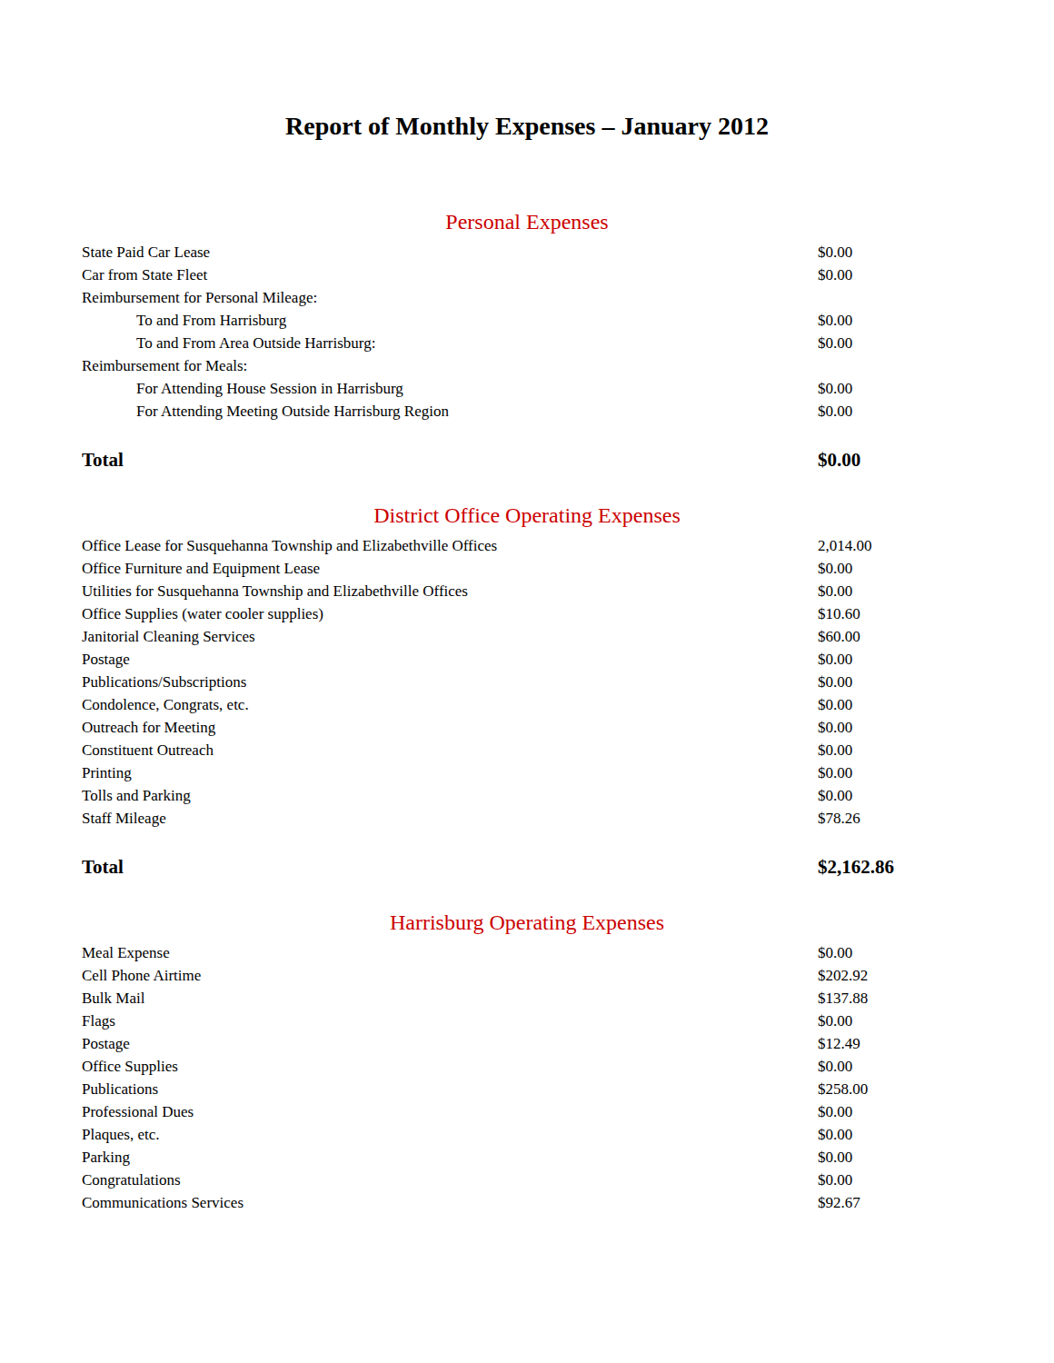Report of Monthly Expenses – January 2012
Personal Expenses
| State Paid Car Lease | $0.00 |
| Car from State Fleet | $0.00 |
| Reimbursement for Personal Mileage: | |
| To and From Harrisburg | $0.00 |
| To and From Area Outside Harrisburg: | $0.00 |
| Reimbursement for Meals: | |
| For Attending House Session in Harrisburg | $0.00 |
| For Attending Meeting Outside Harrisburg Region | $0.00 |
| Total | $0.00 |
District Office Operating Expenses
| Office Lease for Susquehanna Township and Elizabethville Offices | 2,014.00 |
| Office Furniture and Equipment Lease | $0.00 |
| Utilities for Susquehanna Township and Elizabethville Offices | $0.00 |
| Office Supplies (water cooler supplies) | $10.60 |
| Janitorial Cleaning Services | $60.00 |
| Postage | $0.00 |
| Publications/Subscriptions | $0.00 |
| Condolence, Congrats, etc. | $0.00 |
| Outreach for Meeting | $0.00 |
| Constituent Outreach | $0.00 |
| Printing | $0.00 |
| Tolls and Parking | $0.00 |
| Staff Mileage | $78.26 |
| Total | $2,162.86 |
Harrisburg Operating Expenses
| Meal Expense | $0.00 |
| Cell Phone Airtime | $202.92 |
| Bulk Mail | $137.88 |
| Flags | $0.00 |
| Postage | $12.49 |
| Office Supplies | $0.00 |
| Publications | $258.00 |
| Professional Dues | $0.00 |
| Plaques, etc. | $0.00 |
| Parking | $0.00 |
| Congratulations | $0.00 |
| Communications Services | $92.67 |